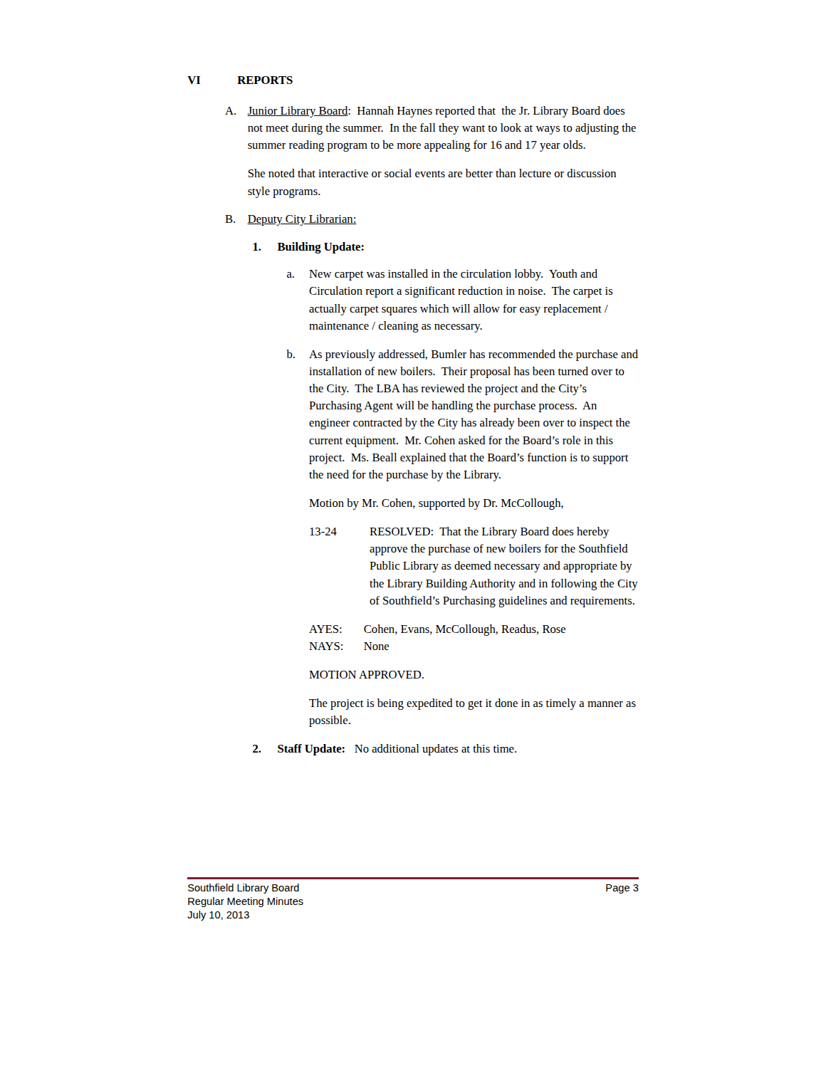VI REPORTS
A.
Junior Library Board: Hannah Haynes reported that the Jr. Library Board does not meet during the summer. In the fall they want to look at ways to adjusting the summer reading program to be more appealing for 16 and 17 year olds.
She noted that interactive or social events are better than lecture or discussion style programs.
B.
Deputy City Librarian:
1.
Building Update:
a.
New carpet was installed in the circulation lobby. Youth and Circulation report a significant reduction in noise. The carpet is actually carpet squares which will allow for easy replacement / maintenance / cleaning as necessary.
b.
As previously addressed, Bumler has recommended the purchase and installation of new boilers. Their proposal has been turned over to the City. The LBA has reviewed the project and the City’s Purchasing Agent will be handling the purchase process. An engineer contracted by the City has already been over to inspect the current equipment. Mr. Cohen asked for the Board’s role in this project. Ms. Beall explained that the Board’s function is to support the need for the purchase by the Library.
Motion by Mr. Cohen, supported by Dr. McCollough,
13-24
RESOLVED: That the Library Board does hereby approve the purchase of new boilers for the Southfield Public Library as deemed necessary and appropriate by the Library Building Authority and in following the City of Southfield’s Purchasing guidelines and requirements.
AYES: Cohen, Evans, McCollough, Readus, Rose
NAYS: None
MOTION APPROVED.
The project is being expedited to get it done in as timely a manner as possible.
2.
Staff Update: No additional updates at this time.
Southfield Library Board
Regular Meeting Minutes
July 10, 2013
Page 3